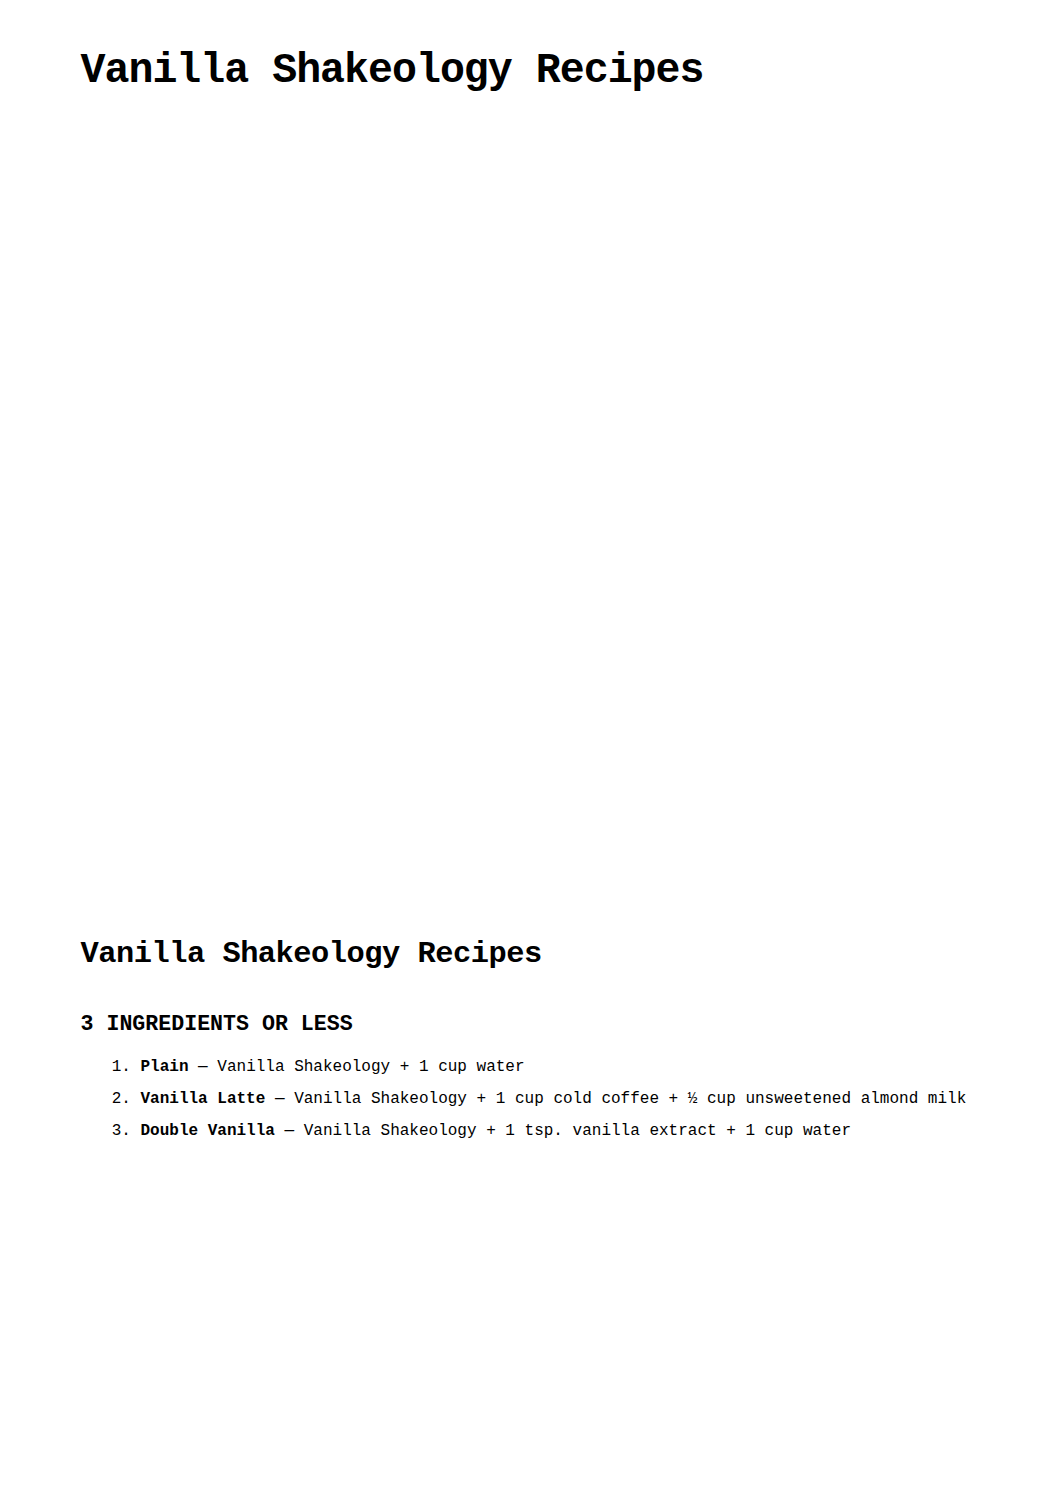Vanilla Shakeology Recipes
Vanilla Shakeology Recipes
3 INGREDIENTS OR LESS
Plain — Vanilla Shakeology + 1 cup water
Vanilla Latte — Vanilla Shakeology + 1 cup cold coffee + ½ cup unsweetened almond milk
Double Vanilla — Vanilla Shakeology + 1 tsp. vanilla extract + 1 cup water